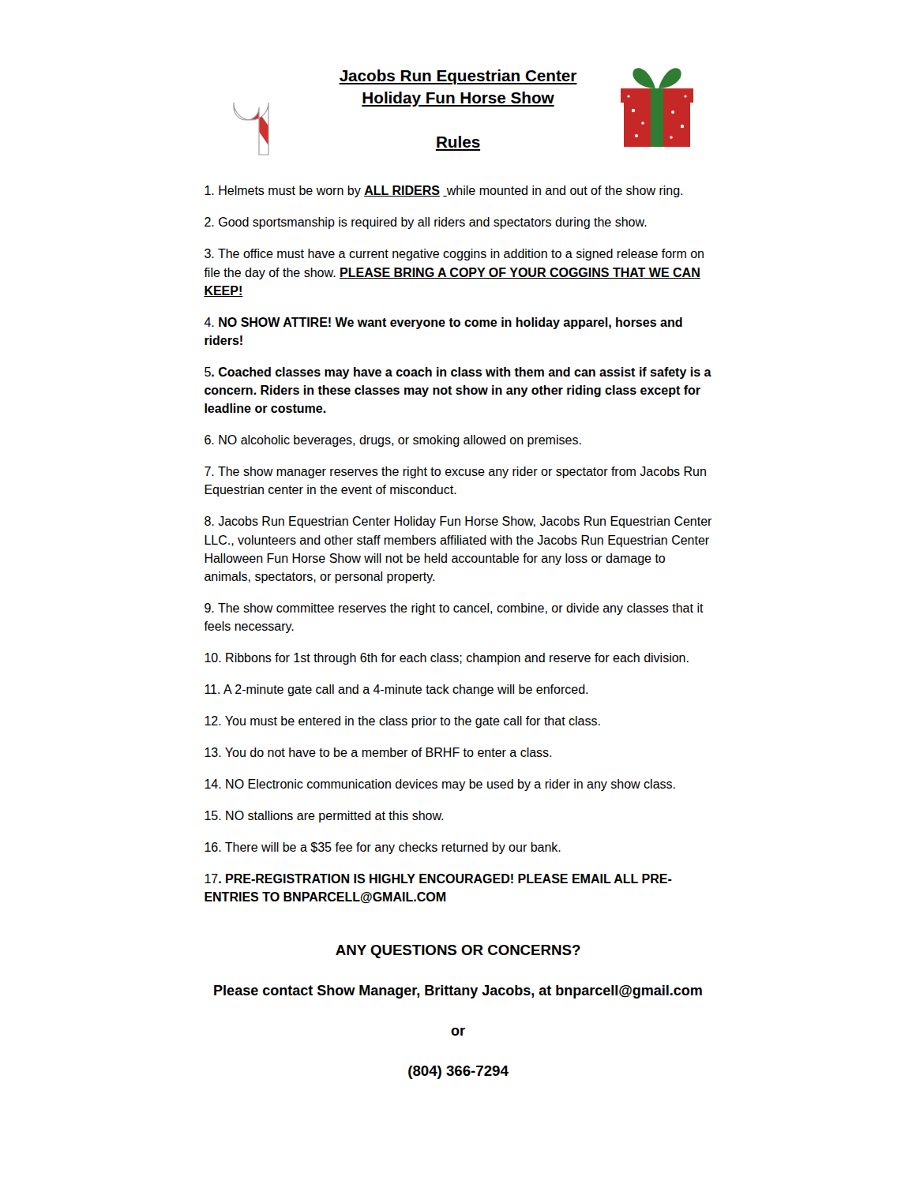Jacobs Run Equestrian Center
Holiday Fun Horse Show
Rules
1. Helmets must be worn by ALL RIDERS while mounted in and out of the show ring.
2. Good sportsmanship is required by all riders and spectators during the show.
3. The office must have a current negative coggins in addition to a signed release form on file the day of the show. PLEASE BRING A COPY OF YOUR COGGINS THAT WE CAN KEEP!
4. NO SHOW ATTIRE! We want everyone to come in holiday apparel, horses and riders!
5. Coached classes may have a coach in class with them and can assist if safety is a concern. Riders in these classes may not show in any other riding class except for leadline or costume.
6. NO alcoholic beverages, drugs, or smoking allowed on premises.
7. The show manager reserves the right to excuse any rider or spectator from Jacobs Run Equestrian center in the event of misconduct.
8. Jacobs Run Equestrian Center Holiday Fun Horse Show, Jacobs Run Equestrian Center LLC., volunteers and other staff members affiliated with the Jacobs Run Equestrian Center Halloween Fun Horse Show will not be held accountable for any loss or damage to animals, spectators, or personal property.
9. The show committee reserves the right to cancel, combine, or divide any classes that it feels necessary.
10. Ribbons for 1st through 6th for each class; champion and reserve for each division.
11. A 2-minute gate call and a 4-minute tack change will be enforced.
12. You must be entered in the class prior to the gate call for that class.
13. You do not have to be a member of BRHF to enter a class.
14. NO Electronic communication devices may be used by a rider in any show class.
15. NO stallions are permitted at this show.
16. There will be a $35 fee for any checks returned by our bank.
17. PRE-REGISTRATION IS HIGHLY ENCOURAGED! PLEASE EMAIL ALL PRE-ENTRIES TO BNPARCELL@GMAIL.COM
ANY QUESTIONS OR CONCERNS?
Please contact Show Manager, Brittany Jacobs, at bnparcell@gmail.com
or
(804) 366-7294